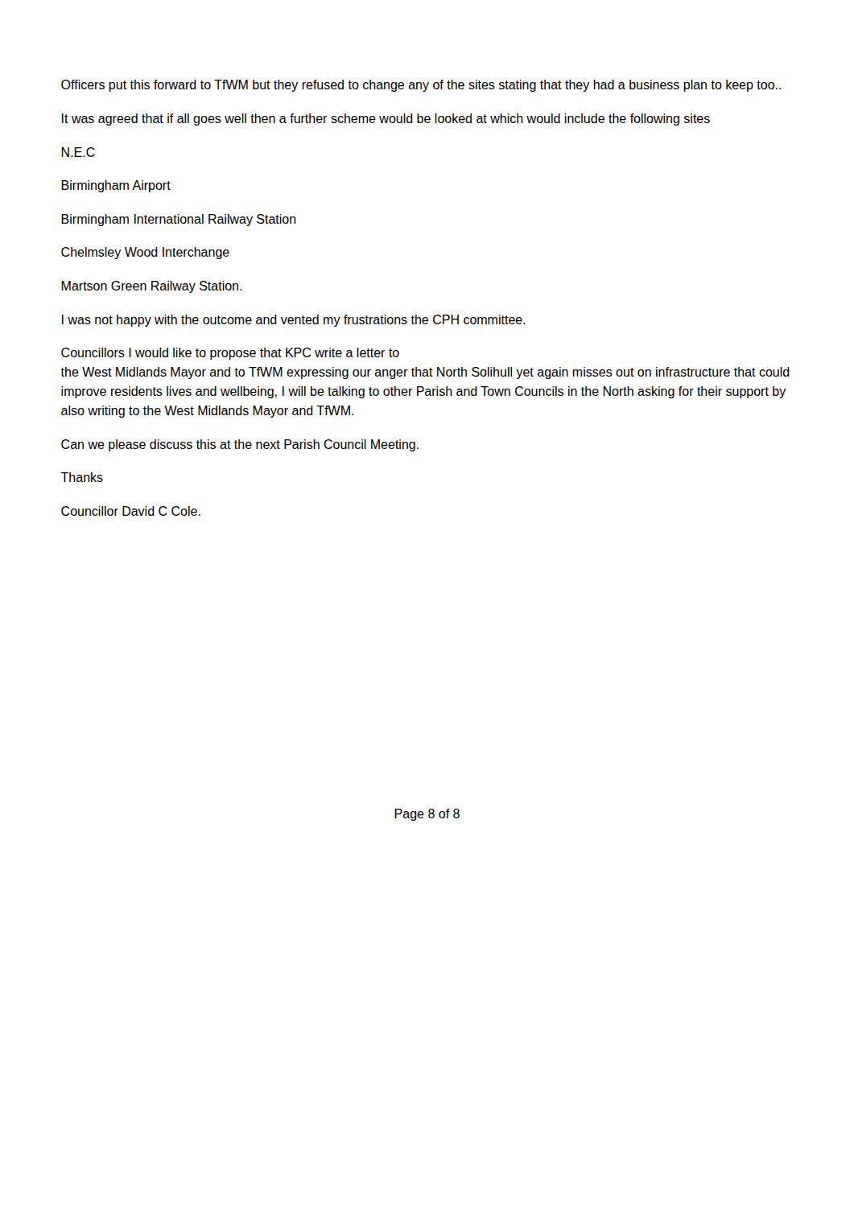Officers put this forward to TfWM but they refused to change any of the sites stating that they had a business plan to keep too..
It was agreed that if all goes well then a further scheme would be looked at which would include the following sites
N.E.C
Birmingham Airport
Birmingham International Railway Station
Chelmsley Wood Interchange
Martson Green Railway Station.
I was not happy with the outcome and vented my frustrations the CPH committee.
Councillors I would like to propose that KPC write a letter to
the West Midlands Mayor and to TfWM expressing our anger that North Solihull yet again misses out on infrastructure that could improve residents lives and wellbeing, I will be talking to other Parish and Town Councils in the North asking for their support by also writing to the West Midlands Mayor and TfWM.
Can we please discuss this at the next Parish Council Meeting.
Thanks
Councillor David C Cole.
Page 8 of 8